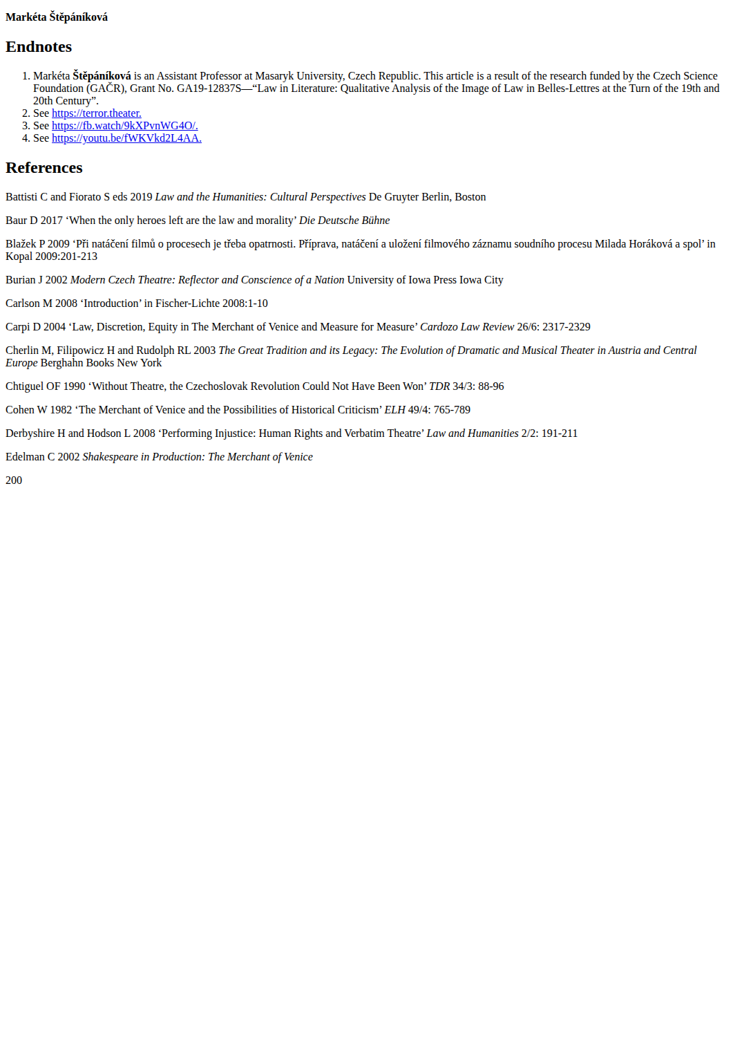Markéta Štěpáníková
Endnotes
Markéta Štěpáníková is an Assistant Professor at Masaryk University, Czech Republic. This article is a result of the research funded by the Czech Science Foundation (GAČR), Grant No. GA19-12837S—“Law in Literature: Qualitative Analysis of the Image of Law in Belles-Lettres at the Turn of the 19th and 20th Century”.
See https://terror.theater.
See https://fb.watch/9kXPvnWG4O/.
See https://youtu.be/fWKVkd2L4AA.
References
Battisti C and Fiorato S eds 2019 Law and the Humanities: Cultural Perspectives De Gruyter Berlin, Boston
Baur D 2017 ‘When the only heroes left are the law and morality’ Die Deutsche Bühne
Blažek P 2009 ‘Při natáčení filmů o procesech je třeba opatrnosti. Příprava, natáčení a uložení filmového záznamu soudního procesu Milada Horáková a spol’ in Kopal 2009:201-213
Burian J 2002 Modern Czech Theatre: Reflector and Conscience of a Nation University of Iowa Press Iowa City
Carlson M 2008 ‘Introduction’ in Fischer-Lichte 2008:1-10
Carpi D 2004 ‘Law, Discretion, Equity in The Merchant of Venice and Measure for Measure’ Cardozo Law Review 26/6: 2317-2329
Cherlin M, Filipowicz H and Rudolph RL 2003 The Great Tradition and its Legacy: The Evolution of Dramatic and Musical Theater in Austria and Central Europe Berghahn Books New York
Chtiguel OF 1990 ‘Without Theatre, the Czechoslovak Revolution Could Not Have Been Won’ TDR 34/3: 88-96
Cohen W 1982 ‘The Merchant of Venice and the Possibilities of Historical Criticism’ ELH 49/4: 765-789
Derbyshire H and Hodson L 2008 ‘Performing Injustice: Human Rights and Verbatim Theatre’ Law and Humanities 2/2: 191-211
Edelman C 2002 Shakespeare in Production: The Merchant of Venice
200